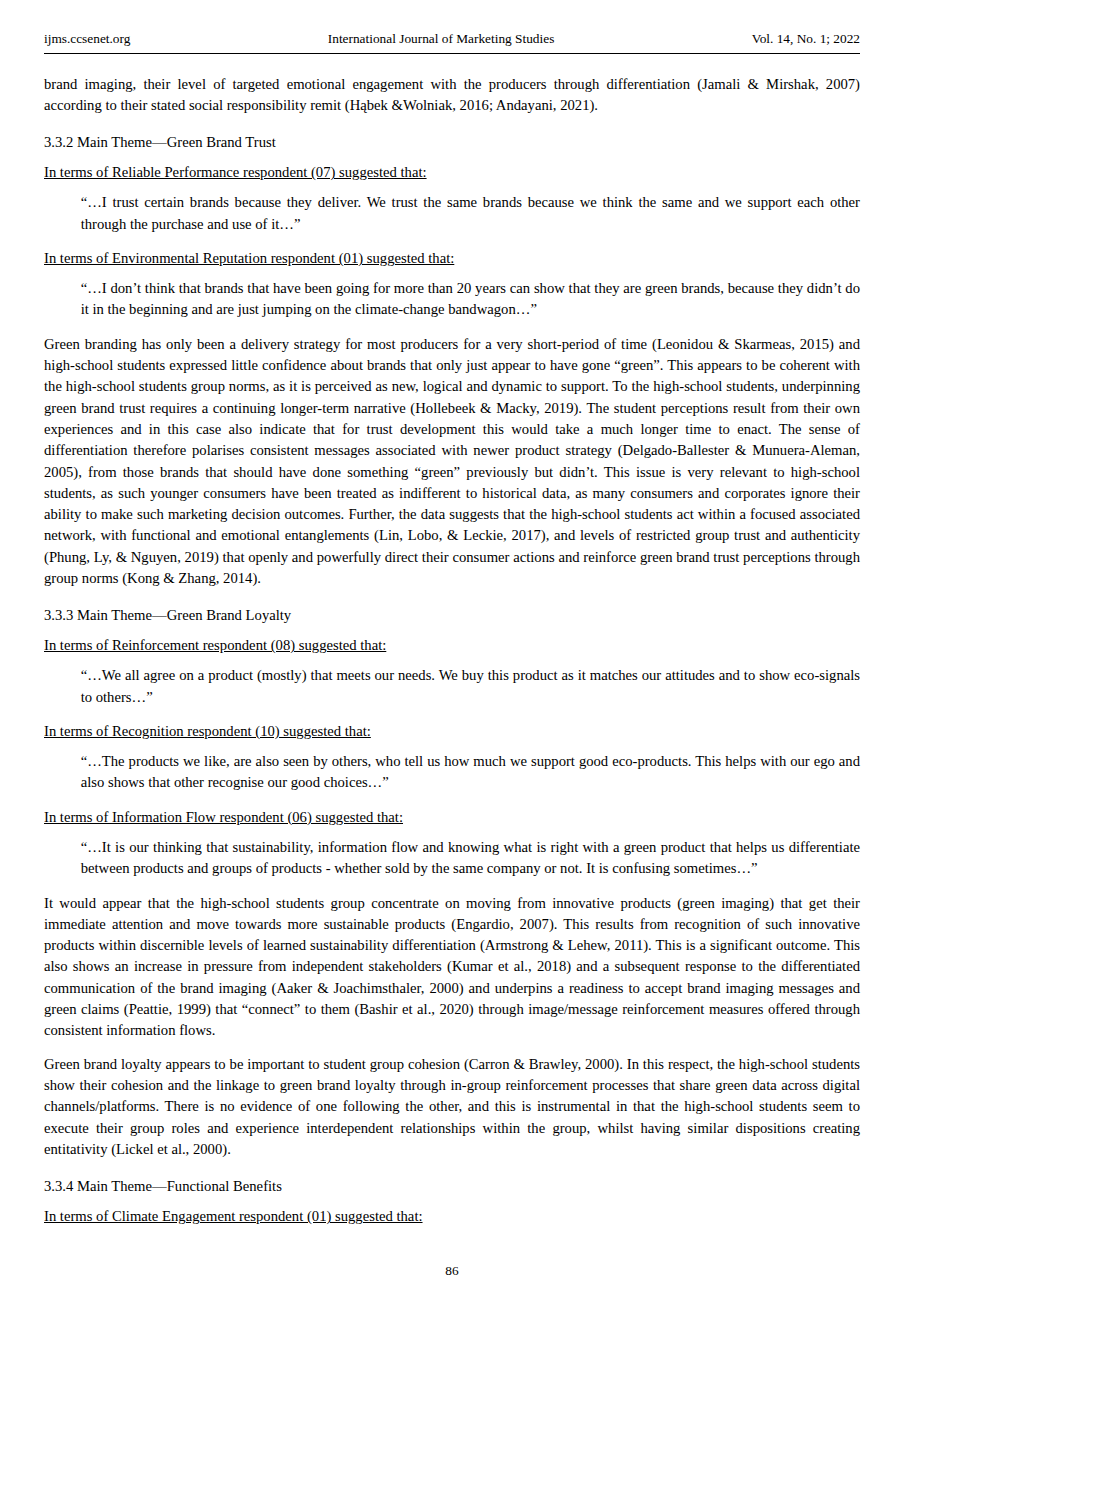ijms.ccsenet.org International Journal of Marketing Studies Vol. 14, No. 1; 2022
brand imaging, their level of targeted emotional engagement with the producers through differentiation (Jamali & Mirshak, 2007) according to their stated social responsibility remit (Hąbek &Wolniak, 2016; Andayani, 2021).
3.3.2 Main Theme—Green Brand Trust
In terms of Reliable Performance respondent (07) suggested that:
“…I trust certain brands because they deliver. We trust the same brands because we think the same and we support each other through the purchase and use of it…”
In terms of Environmental Reputation respondent (01) suggested that:
“…I don’t think that brands that have been going for more than 20 years can show that they are green brands, because they didn’t do it in the beginning and are just jumping on the climate-change bandwagon…”
Green branding has only been a delivery strategy for most producers for a very short-period of time (Leonidou & Skarmeas, 2015) and high-school students expressed little confidence about brands that only just appear to have gone “green”. This appears to be coherent with the high-school students group norms, as it is perceived as new, logical and dynamic to support. To the high-school students, underpinning green brand trust requires a continuing longer-term narrative (Hollebeek & Macky, 2019). The student perceptions result from their own experiences and in this case also indicate that for trust development this would take a much longer time to enact. The sense of differentiation therefore polarises consistent messages associated with newer product strategy (Delgado-Ballester & Munuera-Aleman, 2005), from those brands that should have done something “green” previously but didn’t. This issue is very relevant to high-school students, as such younger consumers have been treated as indifferent to historical data, as many consumers and corporates ignore their ability to make such marketing decision outcomes. Further, the data suggests that the high-school students act within a focused associated network, with functional and emotional entanglements (Lin, Lobo, & Leckie, 2017), and levels of restricted group trust and authenticity (Phung, Ly, & Nguyen, 2019) that openly and powerfully direct their consumer actions and reinforce green brand trust perceptions through group norms (Kong & Zhang, 2014).
3.3.3 Main Theme—Green Brand Loyalty
In terms of Reinforcement respondent (08) suggested that:
“…We all agree on a product (mostly) that meets our needs. We buy this product as it matches our attitudes and to show eco-signals to others…”
In terms of Recognition respondent (10) suggested that:
“…The products we like, are also seen by others, who tell us how much we support good eco-products. This helps with our ego and also shows that other recognise our good choices…”
In terms of Information Flow respondent (06) suggested that:
“…It is our thinking that sustainability, information flow and knowing what is right with a green product that helps us differentiate between products and groups of products - whether sold by the same company or not. It is confusing sometimes…”
It would appear that the high-school students group concentrate on moving from innovative products (green imaging) that get their immediate attention and move towards more sustainable products (Engardio, 2007). This results from recognition of such innovative products within discernible levels of learned sustainability differentiation (Armstrong & Lehew, 2011). This is a significant outcome. This also shows an increase in pressure from independent stakeholders (Kumar et al., 2018) and a subsequent response to the differentiated communication of the brand imaging (Aaker & Joachimsthaler, 2000) and underpins a readiness to accept brand imaging messages and green claims (Peattie, 1999) that “connect” to them (Bashir et al., 2020) through image/message reinforcement measures offered through consistent information flows.
Green brand loyalty appears to be important to student group cohesion (Carron & Brawley, 2000). In this respect, the high-school students show their cohesion and the linkage to green brand loyalty through in-group reinforcement processes that share green data across digital channels/platforms. There is no evidence of one following the other, and this is instrumental in that the high-school students seem to execute their group roles and experience interdependent relationships within the group, whilst having similar dispositions creating entitativity (Lickel et al., 2000).
3.3.4 Main Theme—Functional Benefits
In terms of Climate Engagement respondent (01) suggested that:
86